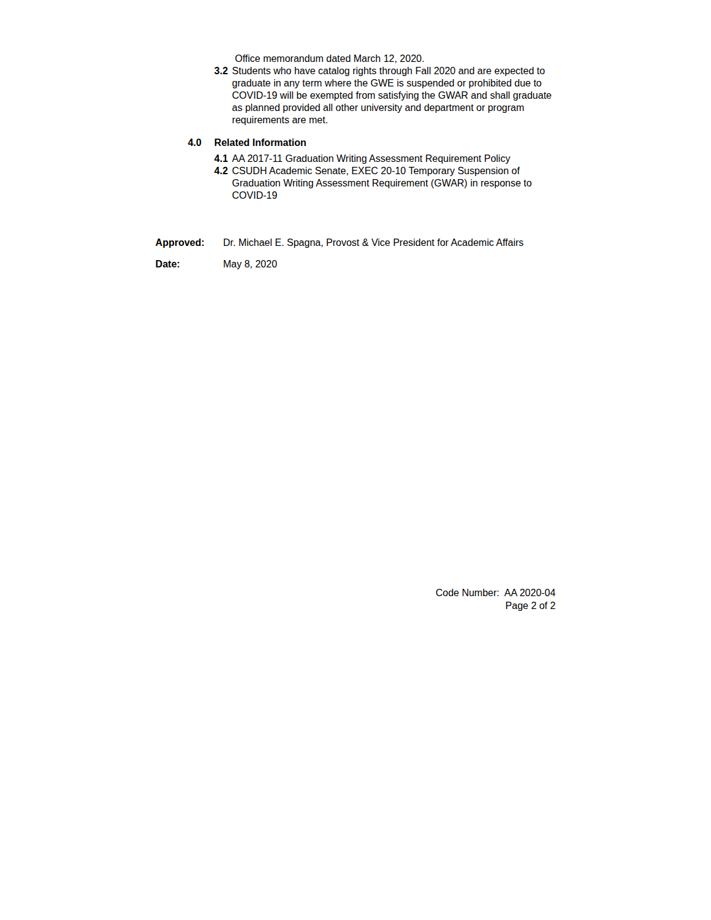Office memorandum dated March 12, 2020.
3.2 Students who have catalog rights through Fall 2020 and are expected to graduate in any term where the GWE is suspended or prohibited due to COVID-19 will be exempted from satisfying the GWAR and shall graduate as planned provided all other university and department or program requirements are met.
4.0 Related Information
4.1 AA 2017-11 Graduation Writing Assessment Requirement Policy
4.2 CSUDH Academic Senate, EXEC 20-10 Temporary Suspension of Graduation Writing Assessment Requirement (GWAR) in response to COVID-19
Approved:
Dr. Michael E. Spagna, Provost & Vice President for Academic Affairs
Date:
May 8, 2020
Code Number: AA 2020-04
Page 2 of 2